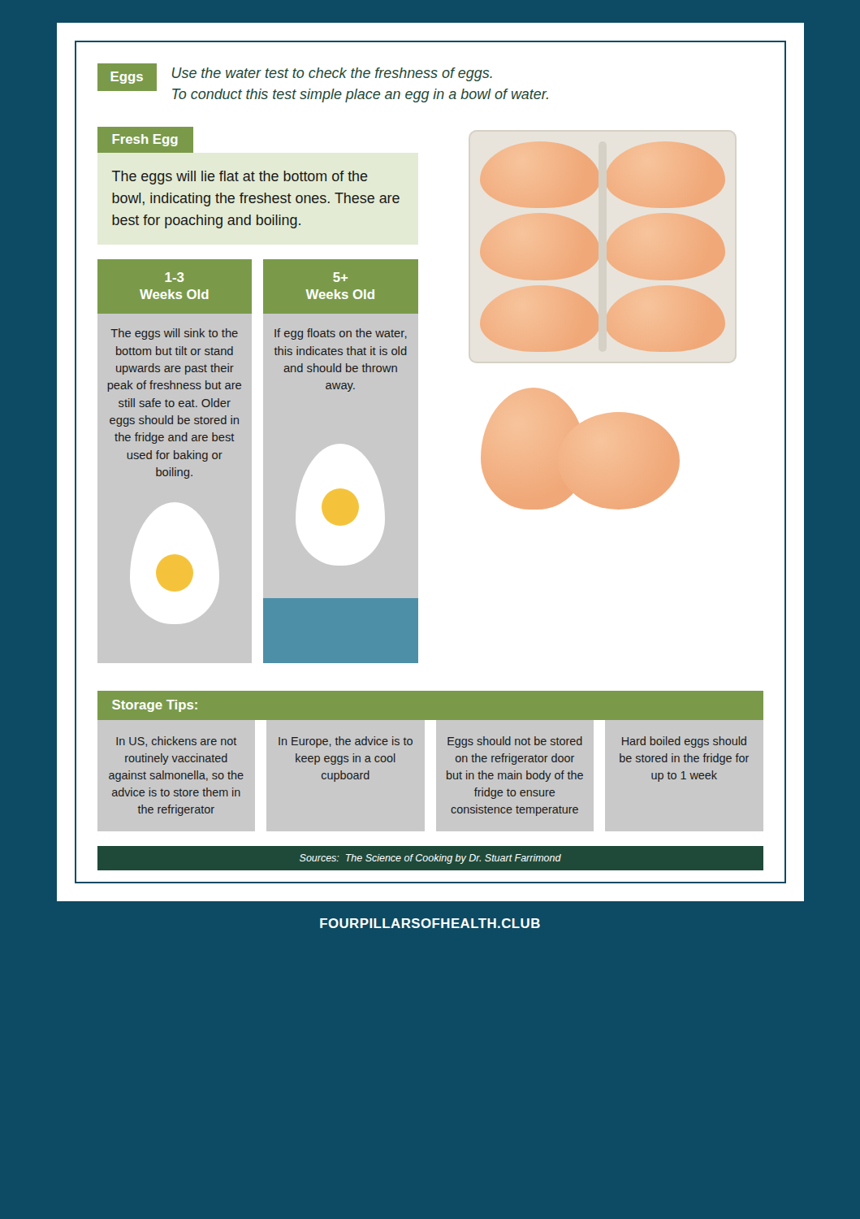Eggs
Use the water test to check the freshness of eggs.
To conduct this test simple place an egg in a bowl of water.
Fresh Egg
The eggs will lie flat at the bottom of the bowl, indicating the freshest ones. These are best for poaching and boiling.
1-3
Weeks Old
The eggs will sink to the bottom but tilt or stand upwards are past their peak of freshness but are still safe to eat. Older eggs should be stored in the fridge and are best used for baking or boiling.
5+
Weeks Old
If egg floats on the water, this indicates that it is old and should be thrown away.
Storage Tips:
In US, chickens are not routinely vaccinated against salmonella, so the advice is to store them in the refrigerator
In Europe, the advice is to keep eggs in a cool cupboard
Eggs should not be stored on the refrigerator door but in the main body of the fridge to ensure consistence temperature
Hard boiled eggs should be stored in the fridge for up to 1 week
Sources: The Science of Cooking by Dr. Stuart Farrimond
FOURPILLARSOFHEALTH.CLUB